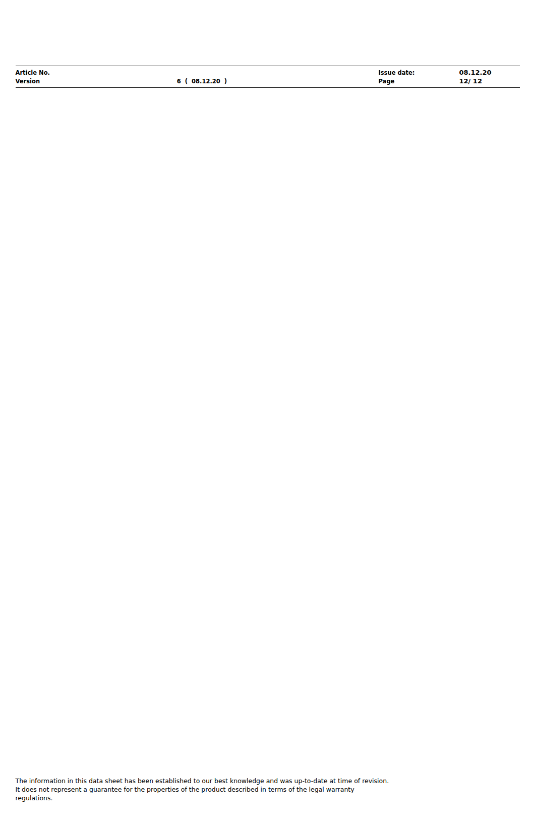| Article No. | | | Issue date: | 08.12.20 |
| Version | 6 ( 08.12.20 ) | | Page | 12/ 12 |
The information in this data sheet has been established to our best knowledge and was up-to-date at time of revision.
It does not represent a guarantee for the properties of the product described in terms of the legal warranty
regulations.